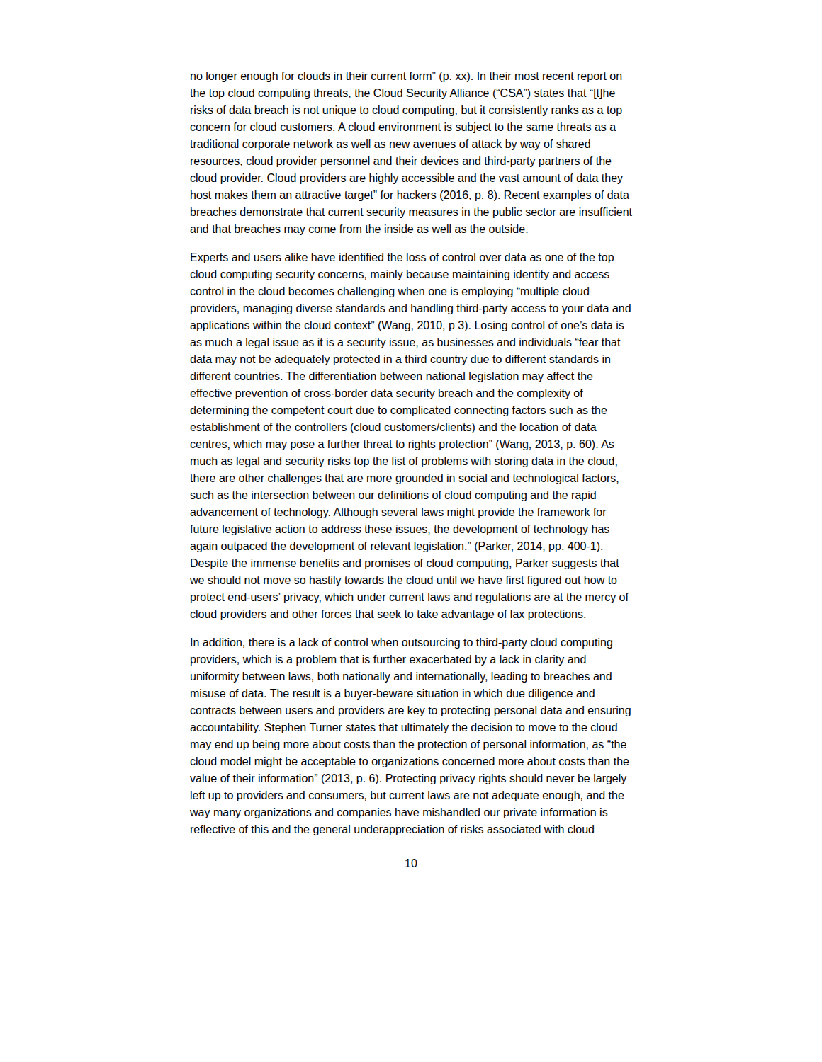no longer enough for clouds in their current form” (p. xx). In their most recent report on the top cloud computing threats, the Cloud Security Alliance (“CSA”) states that “[t]he risks of data breach is not unique to cloud computing, but it consistently ranks as a top concern for cloud customers. A cloud environment is subject to the same threats as a traditional corporate network as well as new avenues of attack by way of shared resources, cloud provider personnel and their devices and third-party partners of the cloud provider. Cloud providers are highly accessible and the vast amount of data they host makes them an attractive target” for hackers (2016, p. 8). Recent examples of data breaches demonstrate that current security measures in the public sector are insufficient and that breaches may come from the inside as well as the outside.
Experts and users alike have identified the loss of control over data as one of the top cloud computing security concerns, mainly because maintaining identity and access control in the cloud becomes challenging when one is employing “multiple cloud providers, managing diverse standards and handling third-party access to your data and applications within the cloud context” (Wang, 2010, p 3). Losing control of one’s data is as much a legal issue as it is a security issue, as businesses and individuals “fear that data may not be adequately protected in a third country due to different standards in different countries. The differentiation between national legislation may affect the effective prevention of cross-border data security breach and the complexity of determining the competent court due to complicated connecting factors such as the establishment of the controllers (cloud customers/clients) and the location of data centres, which may pose a further threat to rights protection” (Wang, 2013, p. 60). As much as legal and security risks top the list of problems with storing data in the cloud, there are other challenges that are more grounded in social and technological factors, such as the intersection between our definitions of cloud computing and the rapid advancement of technology. Although several laws might provide the framework for future legislative action to address these issues, the development of technology has again outpaced the development of relevant legislation.” (Parker, 2014, pp. 400-1). Despite the immense benefits and promises of cloud computing, Parker suggests that we should not move so hastily towards the cloud until we have first figured out how to protect end-users’ privacy, which under current laws and regulations are at the mercy of cloud providers and other forces that seek to take advantage of lax protections.
In addition, there is a lack of control when outsourcing to third-party cloud computing providers, which is a problem that is further exacerbated by a lack in clarity and uniformity between laws, both nationally and internationally, leading to breaches and misuse of data. The result is a buyer-beware situation in which due diligence and contracts between users and providers are key to protecting personal data and ensuring accountability. Stephen Turner states that ultimately the decision to move to the cloud may end up being more about costs than the protection of personal information, as “the cloud model might be acceptable to organizations concerned more about costs than the value of their information” (2013, p. 6). Protecting privacy rights should never be largely left up to providers and consumers, but current laws are not adequate enough, and the way many organizations and companies have mishandled our private information is reflective of this and the general underappreciation of risks associated with cloud
10